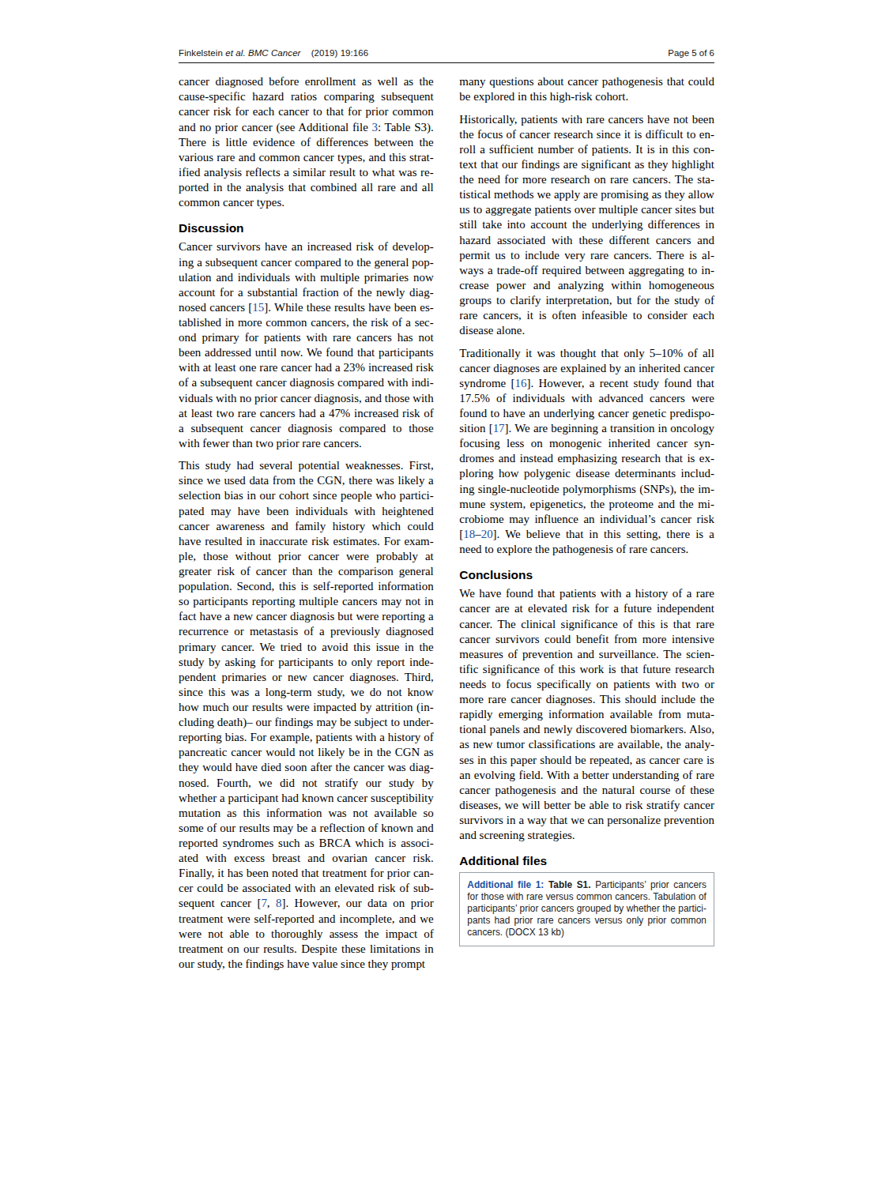Finkelstein et al. BMC Cancer (2019) 19:166
Page 5 of 6
cancer diagnosed before enrollment as well as the cause-specific hazard ratios comparing subsequent cancer risk for each cancer to that for prior common and no prior cancer (see Additional file 3: Table S3). There is little evidence of differences between the various rare and common cancer types, and this stratified analysis reflects a similar result to what was reported in the analysis that combined all rare and all common cancer types.
Discussion
Cancer survivors have an increased risk of developing a subsequent cancer compared to the general population and individuals with multiple primaries now account for a substantial fraction of the newly diagnosed cancers [15]. While these results have been established in more common cancers, the risk of a second primary for patients with rare cancers has not been addressed until now. We found that participants with at least one rare cancer had a 23% increased risk of a subsequent cancer diagnosis compared with individuals with no prior cancer diagnosis, and those with at least two rare cancers had a 47% increased risk of a subsequent cancer diagnosis compared to those with fewer than two prior rare cancers.
This study had several potential weaknesses. First, since we used data from the CGN, there was likely a selection bias in our cohort since people who participated may have been individuals with heightened cancer awareness and family history which could have resulted in inaccurate risk estimates. For example, those without prior cancer were probably at greater risk of cancer than the comparison general population. Second, this is self-reported information so participants reporting multiple cancers may not in fact have a new cancer diagnosis but were reporting a recurrence or metastasis of a previously diagnosed primary cancer. We tried to avoid this issue in the study by asking for participants to only report independent primaries or new cancer diagnoses. Third, since this was a long-term study, we do not know how much our results were impacted by attrition (including death)– our findings may be subject to under-reporting bias. For example, patients with a history of pancreatic cancer would not likely be in the CGN as they would have died soon after the cancer was diagnosed. Fourth, we did not stratify our study by whether a participant had known cancer susceptibility mutation as this information was not available so some of our results may be a reflection of known and reported syndromes such as BRCA which is associated with excess breast and ovarian cancer risk. Finally, it has been noted that treatment for prior cancer could be associated with an elevated risk of subsequent cancer [7, 8]. However, our data on prior treatment were self-reported and incomplete, and we were not able to thoroughly assess the impact of treatment on our results. Despite these limitations in our study, the findings have value since they prompt
many questions about cancer pathogenesis that could be explored in this high-risk cohort.
Historically, patients with rare cancers have not been the focus of cancer research since it is difficult to enroll a sufficient number of patients. It is in this context that our findings are significant as they highlight the need for more research on rare cancers. The statistical methods we apply are promising as they allow us to aggregate patients over multiple cancer sites but still take into account the underlying differences in hazard associated with these different cancers and permit us to include very rare cancers. There is always a trade-off required between aggregating to increase power and analyzing within homogeneous groups to clarify interpretation, but for the study of rare cancers, it is often infeasible to consider each disease alone.
Traditionally it was thought that only 5–10% of all cancer diagnoses are explained by an inherited cancer syndrome [16]. However, a recent study found that 17.5% of individuals with advanced cancers were found to have an underlying cancer genetic predisposition [17]. We are beginning a transition in oncology focusing less on monogenic inherited cancer syndromes and instead emphasizing research that is exploring how polygenic disease determinants including single-nucleotide polymorphisms (SNPs), the immune system, epigenetics, the proteome and the microbiome may influence an individual’s cancer risk [18–20]. We believe that in this setting, there is a need to explore the pathogenesis of rare cancers.
Conclusions
We have found that patients with a history of a rare cancer are at elevated risk for a future independent cancer. The clinical significance of this is that rare cancer survivors could benefit from more intensive measures of prevention and surveillance. The scientific significance of this work is that future research needs to focus specifically on patients with two or more rare cancer diagnoses. This should include the rapidly emerging information available from mutational panels and newly discovered biomarkers. Also, as new tumor classifications are available, the analyses in this paper should be repeated, as cancer care is an evolving field. With a better understanding of rare cancer pathogenesis and the natural course of these diseases, we will better be able to risk stratify cancer survivors in a way that we can personalize prevention and screening strategies.
Additional files
Additional file 1: Table S1. Participants’ prior cancers for those with rare versus common cancers. Tabulation of participants’ prior cancers grouped by whether the participants had prior rare cancers versus only prior common cancers. (DOCX 13 kb)